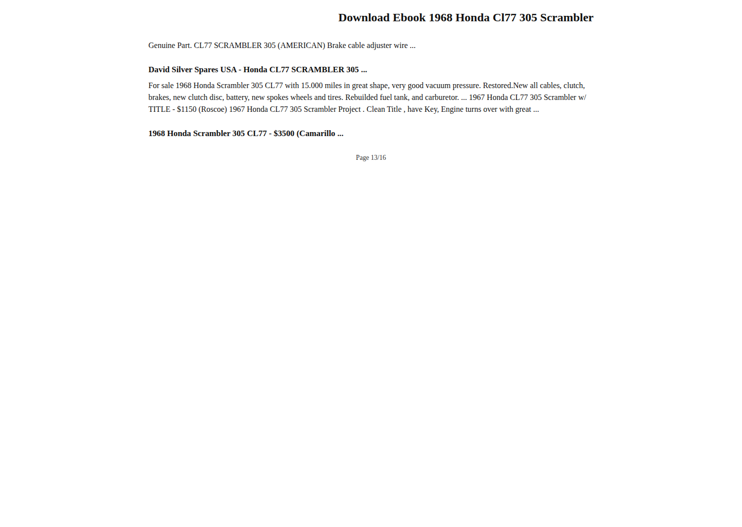Download Ebook 1968 Honda Cl77 305 Scrambler
Genuine Part. CL77 SCRAMBLER 305 (AMERICAN) Brake cable adjuster wire ...
David Silver Spares USA - Honda CL77 SCRAMBLER 305 ...
For sale 1968 Honda Scrambler 305 CL77 with 15.000 miles in great shape, very good vacuum pressure. Restored.New all cables, clutch, brakes, new clutch disc, battery, new spokes wheels and tires. Rebuilded fuel tank, and carburetor. ... 1967 Honda CL77 305 Scrambler w/ TITLE - $1150 (Roscoe) 1967 Honda CL77 305 Scrambler Project . Clean Title , have Key, Engine turns over with great ...
1968 Honda Scrambler 305 CL77 - $3500 (Camarillo ...
Page 13/16